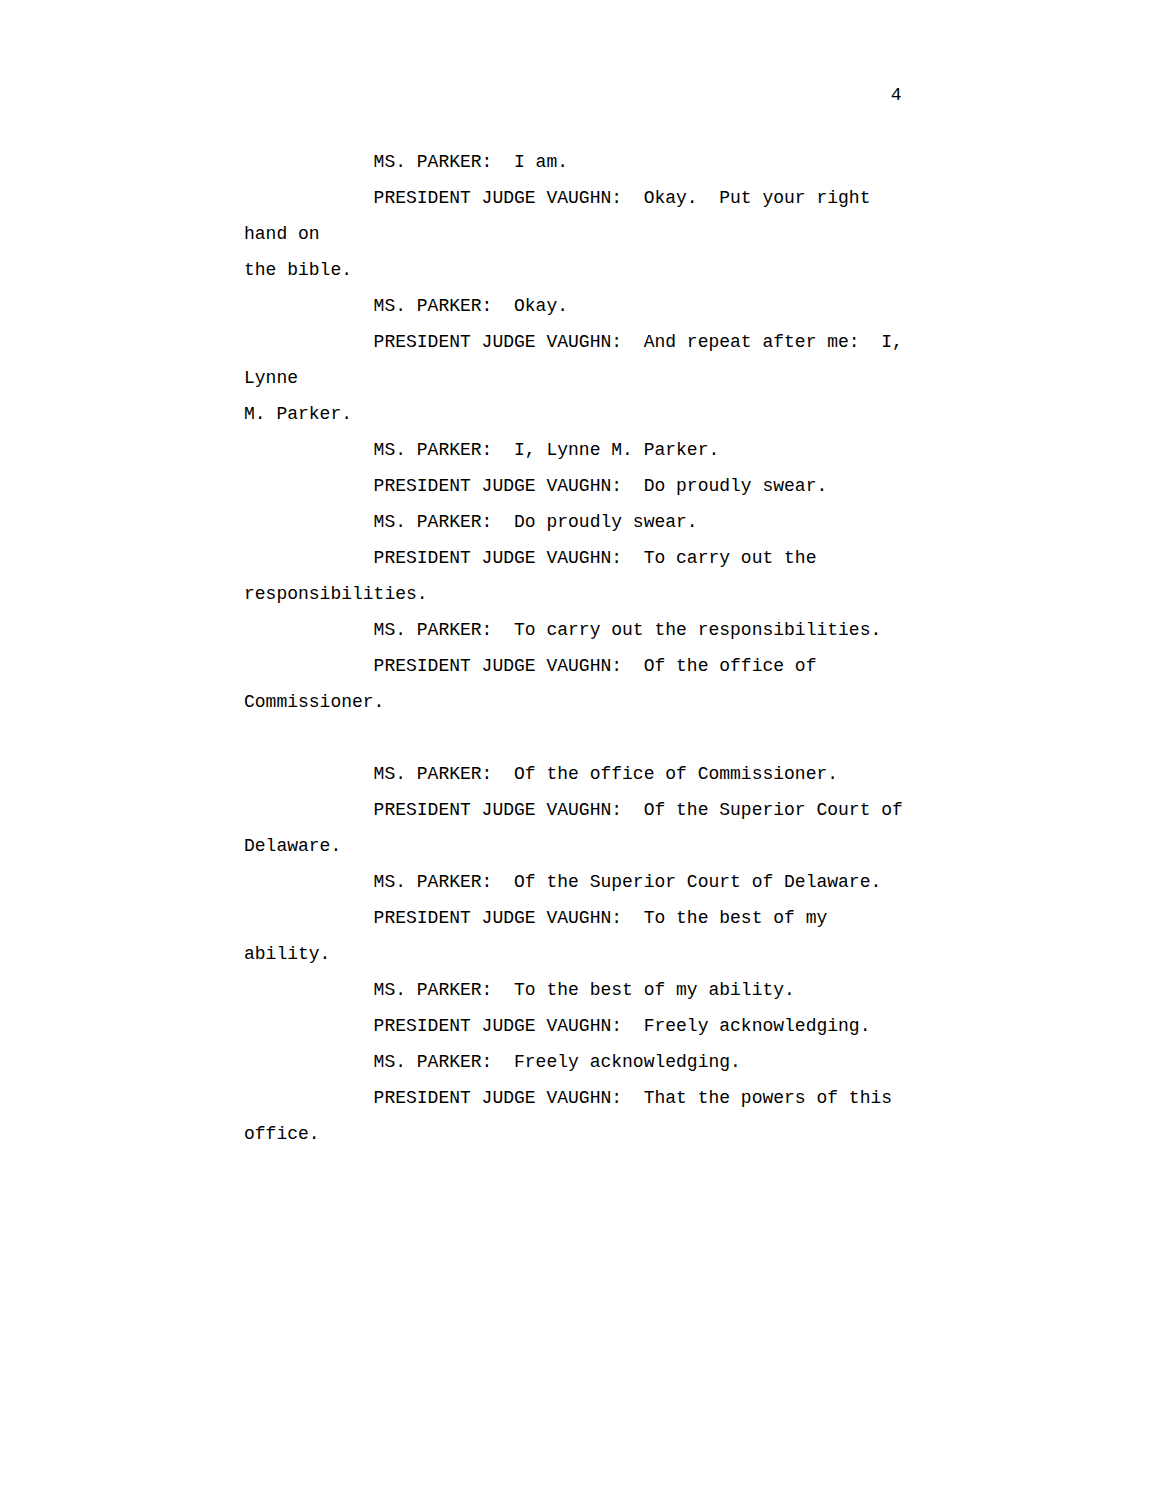4
MS. PARKER: I am.
PRESIDENT JUDGE VAUGHN: Okay. Put your right hand on
the bible.
MS. PARKER: Okay.
PRESIDENT JUDGE VAUGHN: And repeat after me: I, Lynne
M. Parker.
MS. PARKER: I, Lynne M. Parker.
PRESIDENT JUDGE VAUGHN: Do proudly swear.
MS. PARKER: Do proudly swear.
PRESIDENT JUDGE VAUGHN: To carry out the
responsibilities.
MS. PARKER: To carry out the responsibilities.
PRESIDENT JUDGE VAUGHN: Of the office of Commissioner.
MS. PARKER: Of the office of Commissioner.
PRESIDENT JUDGE VAUGHN: Of the Superior Court of
Delaware.
MS. PARKER: Of the Superior Court of Delaware.
PRESIDENT JUDGE VAUGHN: To the best of my ability.
MS. PARKER: To the best of my ability.
PRESIDENT JUDGE VAUGHN: Freely acknowledging.
MS. PARKER: Freely acknowledging.
PRESIDENT JUDGE VAUGHN: That the powers of this
office.